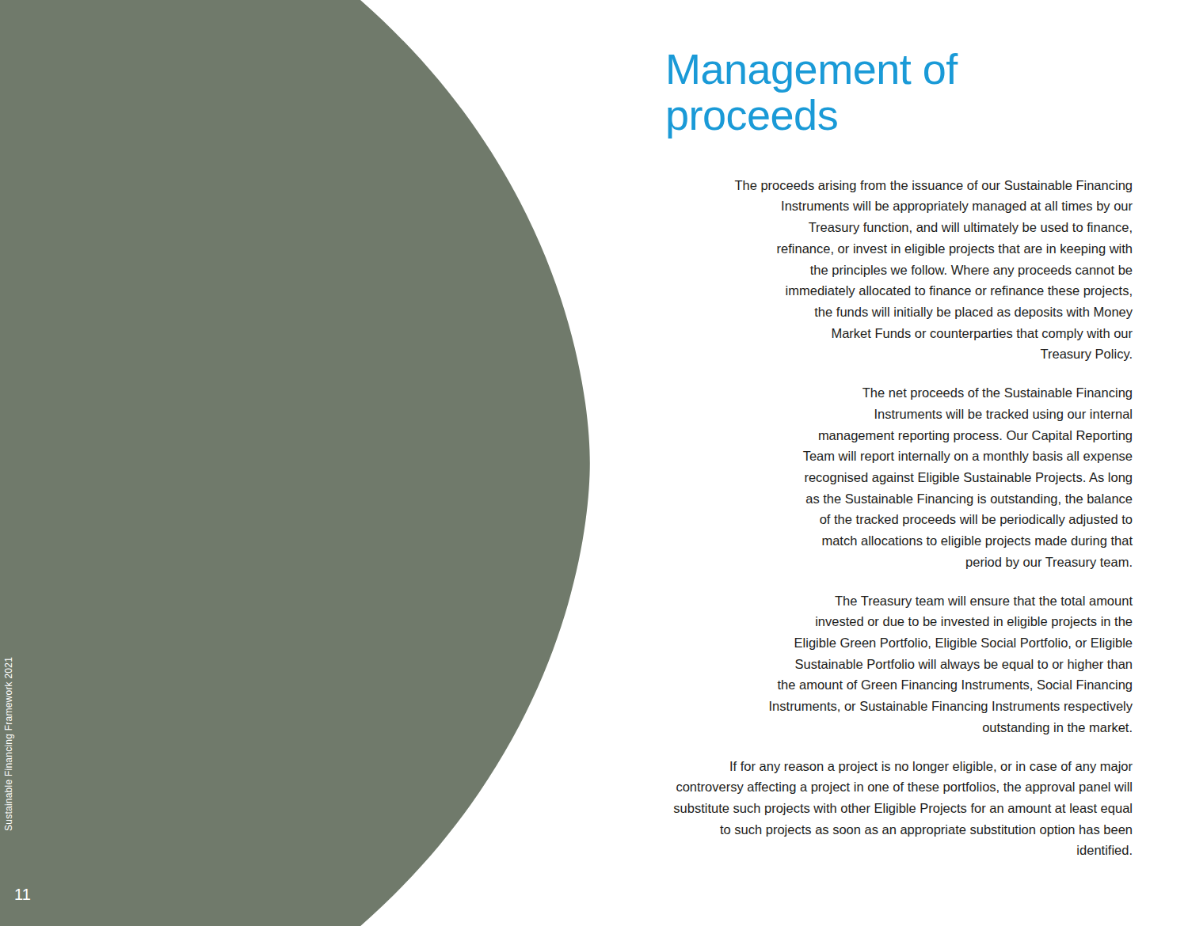Sustainable Financing Framework 2021
11
Management of
proceeds
The proceeds arising from the issuance of our Sustainable Financing Instruments will be appropriately managed at all times by our Treasury function, and will ultimately be used to finance, refinance, or invest in eligible projects that are in keeping with the principles we follow. Where any proceeds cannot be immediately allocated to finance or refinance these projects, the funds will initially be placed as deposits with Money Market Funds or counterparties that comply with our Treasury Policy.
The net proceeds of the Sustainable Financing Instruments will be tracked using our internal management reporting process. Our Capital Reporting Team will report internally on a monthly basis all expense recognised against Eligible Sustainable Projects. As long as the Sustainable Financing is outstanding, the balance of the tracked proceeds will be periodically adjusted to match allocations to eligible projects made during that period by our Treasury team.
The Treasury team will ensure that the total amount invested or due to be invested in eligible projects in the Eligible Green Portfolio, Eligible Social Portfolio, or Eligible Sustainable Portfolio will always be equal to or higher than the amount of Green Financing Instruments, Social Financing Instruments, or Sustainable Financing Instruments respectively outstanding in the market.
If for any reason a project is no longer eligible, or in case of any major controversy affecting a project in one of these portfolios, the approval panel will substitute such projects with other Eligible Projects for an amount at least equal to such projects as soon as an appropriate substitution option has been identified.